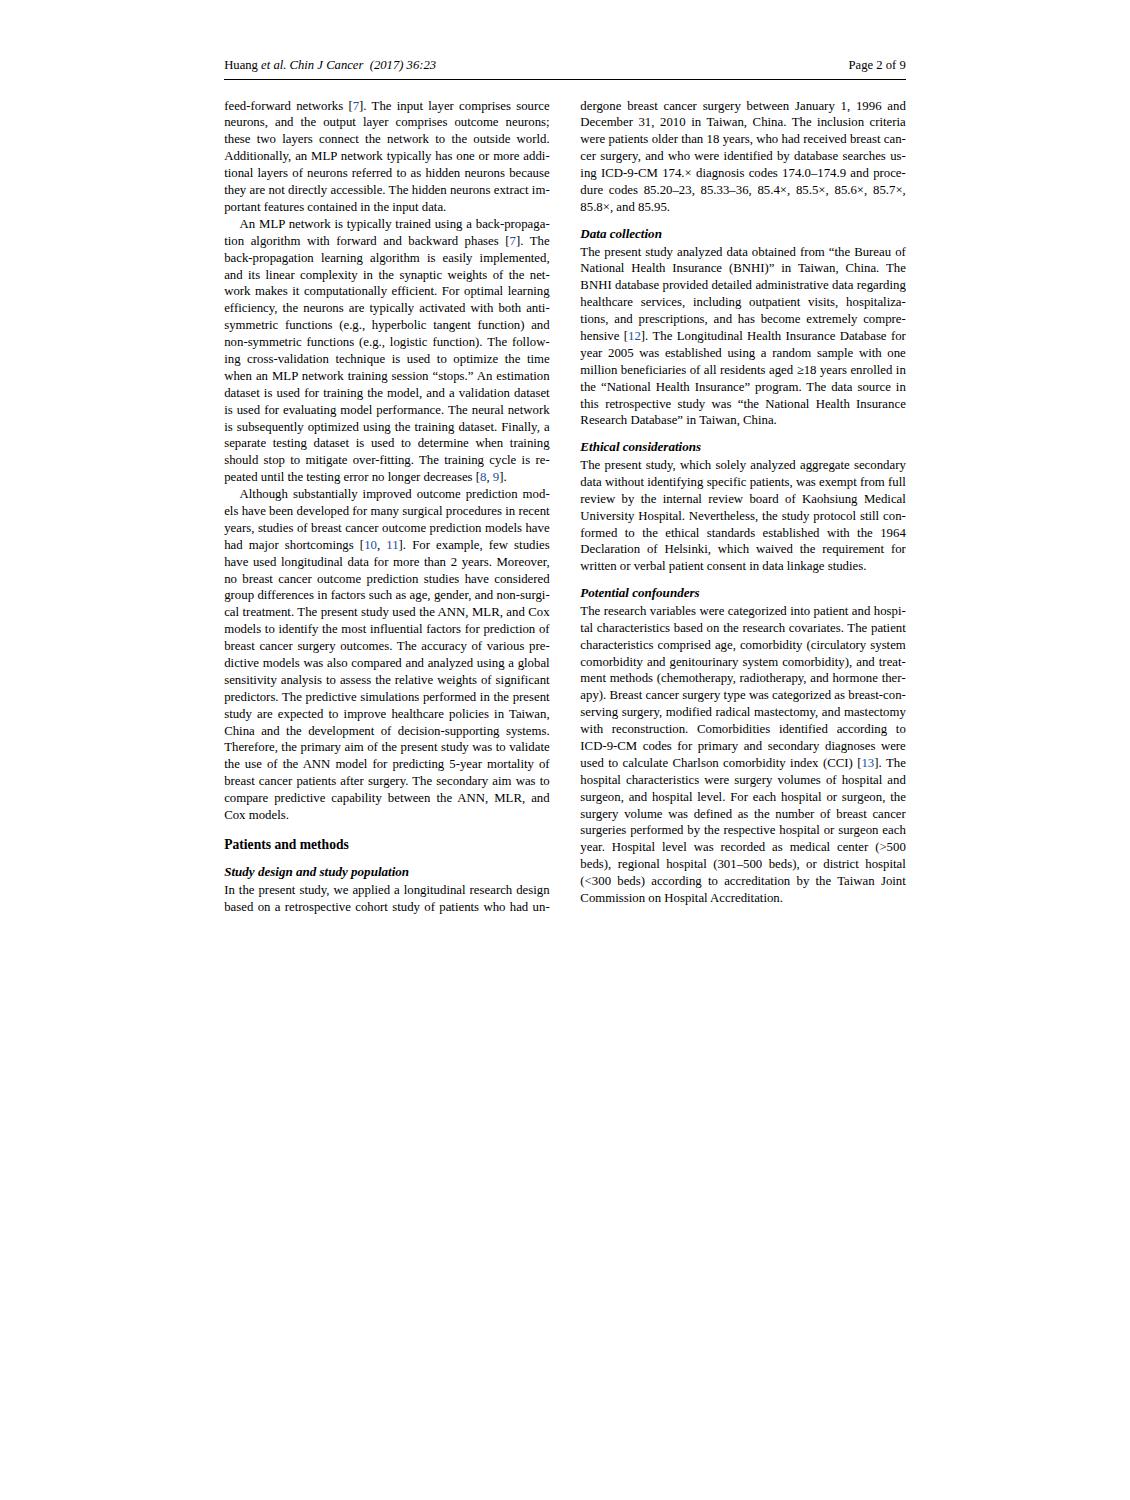Huang et al. Chin J Cancer (2017) 36:23
Page 2 of 9
feed-forward networks [7]. The input layer comprises source neurons, and the output layer comprises outcome neurons; these two layers connect the network to the outside world. Additionally, an MLP network typically has one or more additional layers of neurons referred to as hidden neurons because they are not directly accessible. The hidden neurons extract important features contained in the input data.
An MLP network is typically trained using a back-propagation algorithm with forward and backward phases [7]. The back-propagation learning algorithm is easily implemented, and its linear complexity in the synaptic weights of the network makes it computationally efficient. For optimal learning efficiency, the neurons are typically activated with both anti-symmetric functions (e.g., hyperbolic tangent function) and non-symmetric functions (e.g., logistic function). The following cross-validation technique is used to optimize the time when an MLP network training session “stops.” An estimation dataset is used for training the model, and a validation dataset is used for evaluating model performance. The neural network is subsequently optimized using the training dataset. Finally, a separate testing dataset is used to determine when training should stop to mitigate over-fitting. The training cycle is repeated until the testing error no longer decreases [8, 9].
Although substantially improved outcome prediction models have been developed for many surgical procedures in recent years, studies of breast cancer outcome prediction models have had major shortcomings [10, 11]. For example, few studies have used longitudinal data for more than 2 years. Moreover, no breast cancer outcome prediction studies have considered group differences in factors such as age, gender, and non-surgical treatment. The present study used the ANN, MLR, and Cox models to identify the most influential factors for prediction of breast cancer surgery outcomes. The accuracy of various predictive models was also compared and analyzed using a global sensitivity analysis to assess the relative weights of significant predictors. The predictive simulations performed in the present study are expected to improve healthcare policies in Taiwan, China and the development of decision-supporting systems. Therefore, the primary aim of the present study was to validate the use of the ANN model for predicting 5-year mortality of breast cancer patients after surgery. The secondary aim was to compare predictive capability between the ANN, MLR, and Cox models.
Patients and methods
Study design and study population
In the present study, we applied a longitudinal research design based on a retrospective cohort study of patients who had undergone breast cancer surgery between January 1, 1996 and December 31, 2010 in Taiwan, China. The inclusion criteria were patients older than 18 years, who had received breast cancer surgery, and who were identified by database searches using ICD-9-CM 174.× diagnosis codes 174.0–174.9 and procedure codes 85.20–23, 85.33–36, 85.4×, 85.5×, 85.6×, 85.7×, 85.8×, and 85.95.
Data collection
The present study analyzed data obtained from “the Bureau of National Health Insurance (BNHI)” in Taiwan, China. The BNHI database provided detailed administrative data regarding healthcare services, including outpatient visits, hospitalizations, and prescriptions, and has become extremely comprehensive [12]. The Longitudinal Health Insurance Database for year 2005 was established using a random sample with one million beneficiaries of all residents aged ≥18 years enrolled in the “National Health Insurance” program. The data source in this retrospective study was “the National Health Insurance Research Database” in Taiwan, China.
Ethical considerations
The present study, which solely analyzed aggregate secondary data without identifying specific patients, was exempt from full review by the internal review board of Kaohsiung Medical University Hospital. Nevertheless, the study protocol still conformed to the ethical standards established with the 1964 Declaration of Helsinki, which waived the requirement for written or verbal patient consent in data linkage studies.
Potential confounders
The research variables were categorized into patient and hospital characteristics based on the research covariates. The patient characteristics comprised age, comorbidity (circulatory system comorbidity and genitourinary system comorbidity), and treatment methods (chemotherapy, radiotherapy, and hormone therapy). Breast cancer surgery type was categorized as breast-conserving surgery, modified radical mastectomy, and mastectomy with reconstruction. Comorbidities identified according to ICD-9-CM codes for primary and secondary diagnoses were used to calculate Charlson comorbidity index (CCI) [13]. The hospital characteristics were surgery volumes of hospital and surgeon, and hospital level. For each hospital or surgeon, the surgery volume was defined as the number of breast cancer surgeries performed by the respective hospital or surgeon each year. Hospital level was recorded as medical center (>500 beds), regional hospital (301–500 beds), or district hospital (<300 beds) according to accreditation by the Taiwan Joint Commission on Hospital Accreditation.